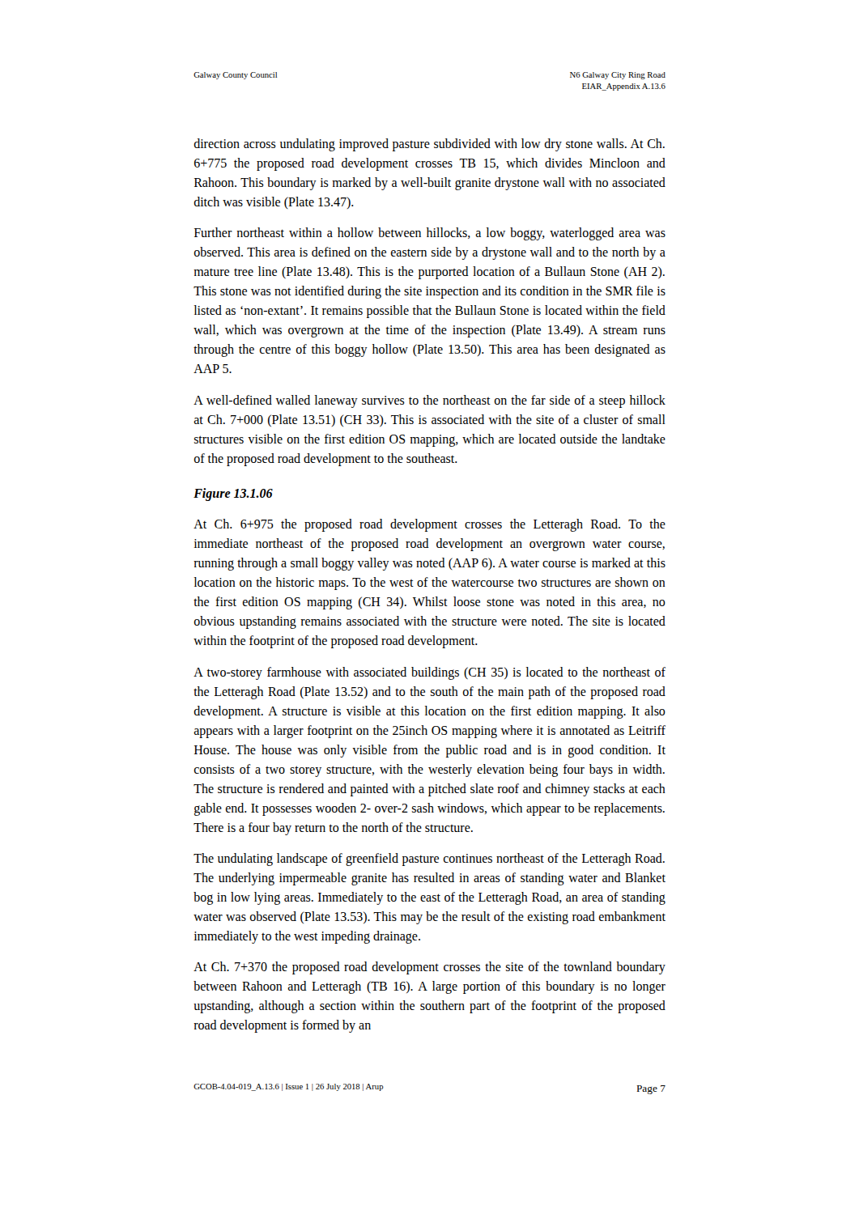Galway County Council
N6 Galway City Ring Road
EIAR_Appendix A.13.6
direction across undulating improved pasture subdivided with low dry stone walls. At Ch. 6+775 the proposed road development crosses TB 15, which divides Mincloon and Rahoon. This boundary is marked by a well-built granite drystone wall with no associated ditch was visible (Plate 13.47).
Further northeast within a hollow between hillocks, a low boggy, waterlogged area was observed. This area is defined on the eastern side by a drystone wall and to the north by a mature tree line (Plate 13.48). This is the purported location of a Bullaun Stone (AH 2). This stone was not identified during the site inspection and its condition in the SMR file is listed as ‘non-extant’. It remains possible that the Bullaun Stone is located within the field wall, which was overgrown at the time of the inspection (Plate 13.49). A stream runs through the centre of this boggy hollow (Plate 13.50). This area has been designated as AAP 5.
A well-defined walled laneway survives to the northeast on the far side of a steep hillock at Ch. 7+000 (Plate 13.51) (CH 33). This is associated with the site of a cluster of small structures visible on the first edition OS mapping, which are located outside the landtake of the proposed road development to the southeast.
Figure 13.1.06
At Ch. 6+975 the proposed road development crosses the Letteragh Road. To the immediate northeast of the proposed road development an overgrown water course, running through a small boggy valley was noted (AAP 6). A water course is marked at this location on the historic maps. To the west of the watercourse two structures are shown on the first edition OS mapping (CH 34). Whilst loose stone was noted in this area, no obvious upstanding remains associated with the structure were noted. The site is located within the footprint of the proposed road development.
A two-storey farmhouse with associated buildings (CH 35) is located to the northeast of the Letteragh Road (Plate 13.52) and to the south of the main path of the proposed road development. A structure is visible at this location on the first edition mapping. It also appears with a larger footprint on the 25inch OS mapping where it is annotated as Leitriff House. The house was only visible from the public road and is in good condition. It consists of a two storey structure, with the westerly elevation being four bays in width. The structure is rendered and painted with a pitched slate roof and chimney stacks at each gable end. It possesses wooden 2- over-2 sash windows, which appear to be replacements. There is a four bay return to the north of the structure.
The undulating landscape of greenfield pasture continues northeast of the Letteragh Road. The underlying impermeable granite has resulted in areas of standing water and Blanket bog in low lying areas. Immediately to the east of the Letteragh Road, an area of standing water was observed (Plate 13.53). This may be the result of the existing road embankment immediately to the west impeding drainage.
At Ch. 7+370 the proposed road development crosses the site of the townland boundary between Rahoon and Letteragh (TB 16). A large portion of this boundary is no longer upstanding, although a section within the southern part of the footprint of the proposed road development is formed by an
GCOB-4.04-019_A.13.6 | Issue 1 | 26 July 2018 | Arup
Page 7